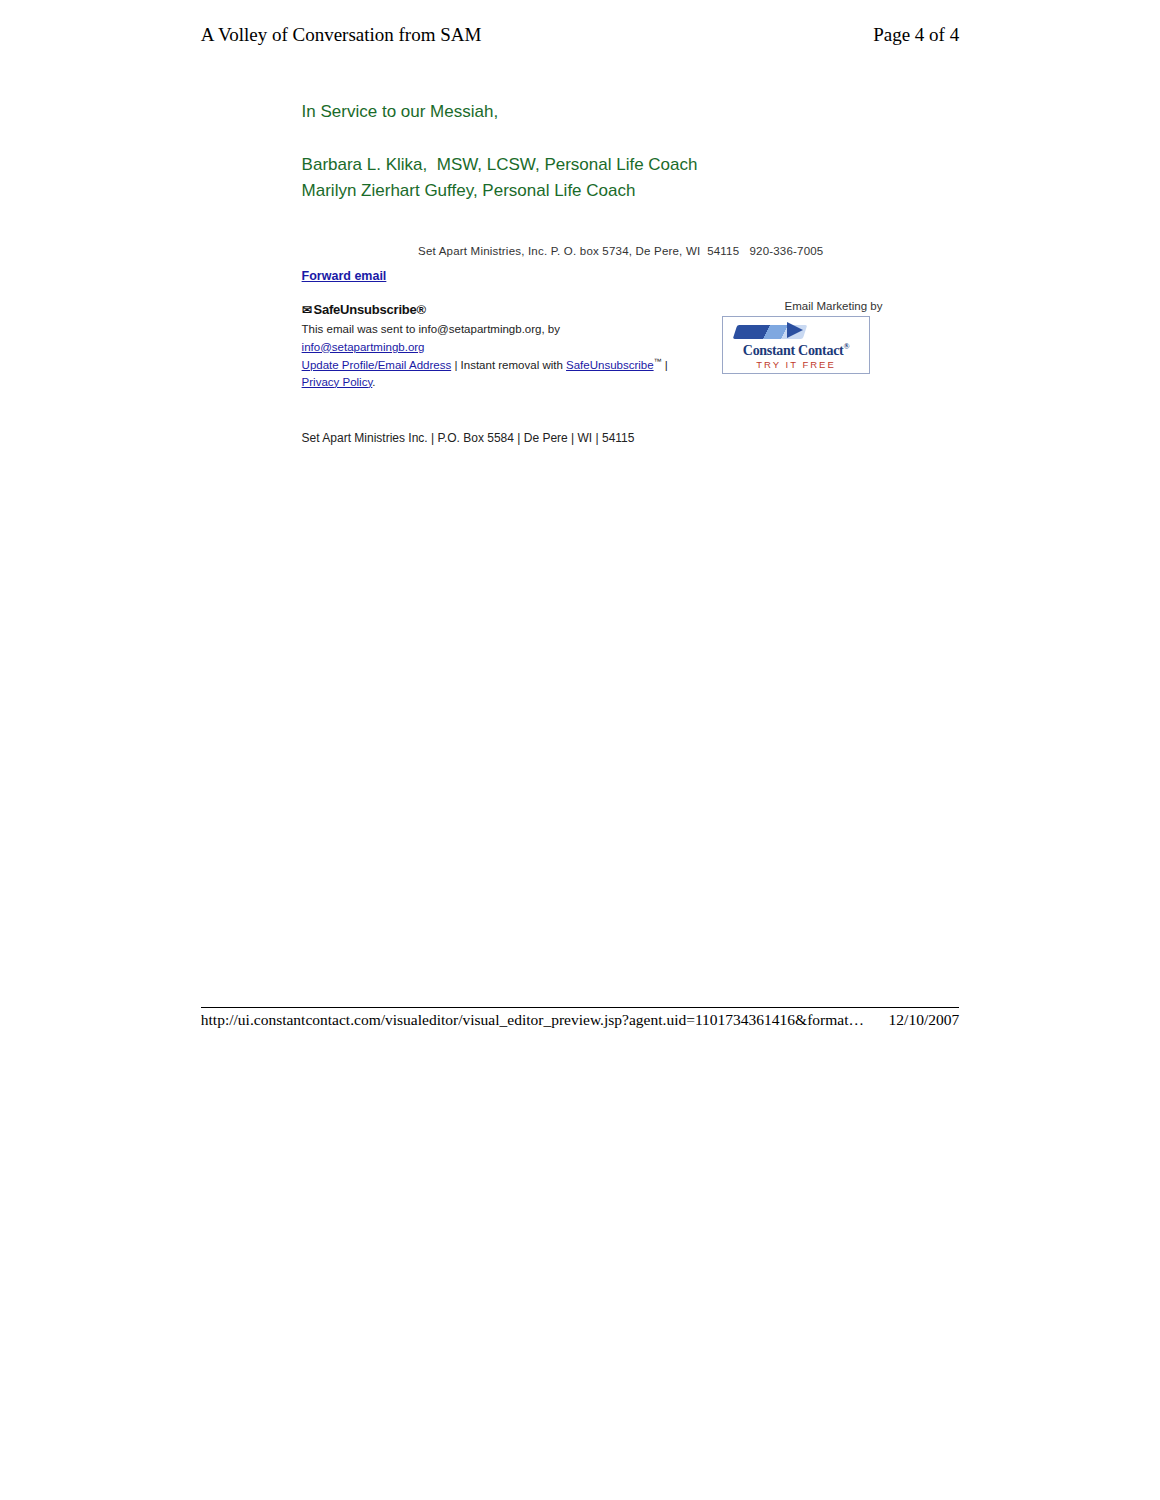A Volley of Conversation from SAM
Page 4 of 4
In Service to our Messiah,
Barbara L. Klika, MSW, LCSW, Personal Life Coach
Marilyn Zierhart Guffey, Personal Life Coach
Set Apart Ministries, Inc. P. O. box 5734, De Pere, WI 54115 920-336-7005
Forward email
✉SafeUnsubscribe®
This email was sent to info@setapartmingb.org, by info@setapartmingb.org
Update Profile/Email Address | Instant removal with SafeUnsubscribe™ | Privacy Policy.
Email Marketing by
Constant Contact®
TRY IT FREE
Set Apart Ministries Inc. | P.O. Box 5584 | De Pere | WI | 54115
http://ui.constantcontact.com/visualeditor/visual_editor_preview.jsp?agent.uid=1101734361416&format=h...
12/10/2007